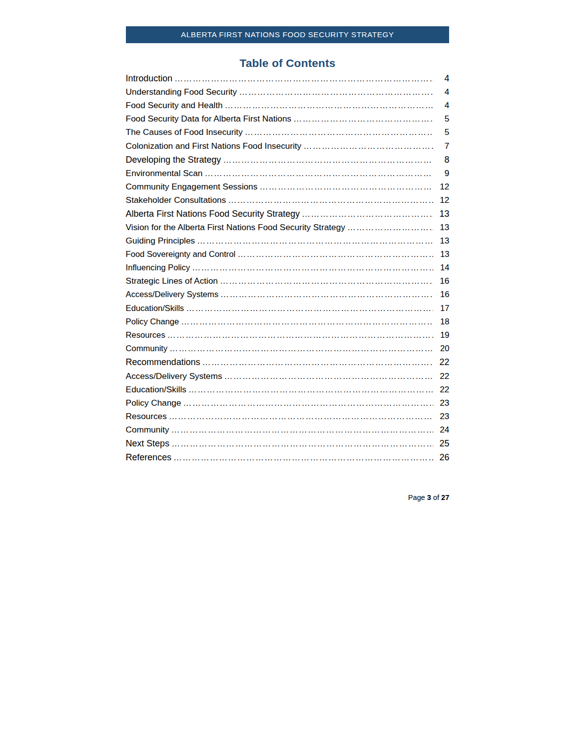ALBERTA FIRST NATIONS FOOD SECURITY STRATEGY
Table of Contents
Introduction …………………………………………………………………………………………………………………… 4
Understanding Food Security …………………………………………………………………………………………… 4
Food Security and Health ………………………………………………………………………………………………… 4
Food Security Data for Alberta First Nations …………………………………………………………………… 5
The Causes of Food Insecurity …………………………………………………………………………………………… 5
Colonization and First Nations Food Insecurity ………………………………………………………………… 7
Developing the Strategy …………………………………………………………………………………………………………… 8
Environmental Scan ………………………………………………………………………………………………………… 9
Community Engagement Sessions ……………………………………………………………………………………… 12
Stakeholder Consultations ………………………………………………………………………………………………… 12
Alberta First Nations Food Security Strategy ………………………………………………………………………… 13
Vision for the Alberta First Nations Food Security Strategy ………………………………………………… 13
Guiding Principles ……………………………………………………………………………………………………………… 13
Food Sovereignty and Control ………………………………………………………………………………… 13
Influencing Policy …………………………………………………………………………………………………… 14
Strategic Lines of Action ………………………………………………………………………………………………… 16
Access/Delivery Systems ……………………………………………………………………………………… 16
Education/Skills ……………………………………………………………………………………………………… 17
Policy Change ………………………………………………………………………………………………………… 18
Resources ……………………………………………………………………………………………………………… 19
Community …………………………………………………………………………………………………………… 20
Recommendations ………………………………………………………………………………………………………………… 22
Access/Delivery Systems ………………………………………………………………………………………………… 22
Education/Skills …………………………………………………………………………………………………………… 22
Policy Change ……………………………………………………………………………………………………………… 23
Resources …………………………………………………………………………………………………………………… 23
Community ………………………………………………………………………………………………………………… 24
Next Steps ………………………………………………………………………………………………………………………… 25
References ………………………………………………………………………………………………………………………… 26
Page 3 of 27